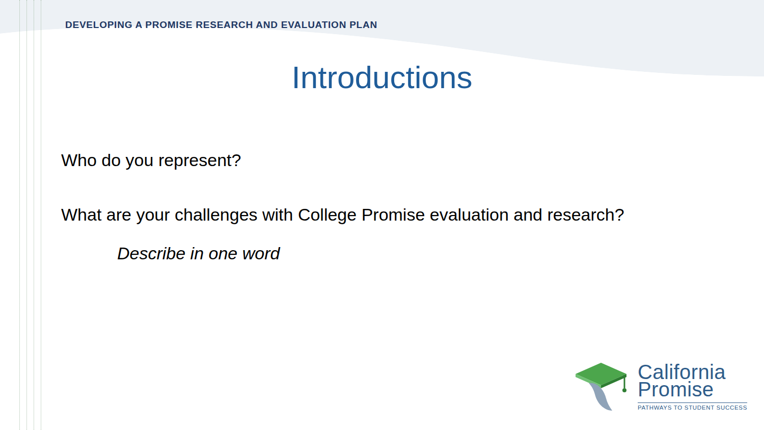Developing a Promise Research and Evaluation Plan
Introductions
Who do you represent?
What are your challenges with College Promise evaluation and research? Describe in one word
California Promise PATHWAYS TO STUDENT SUCCESS